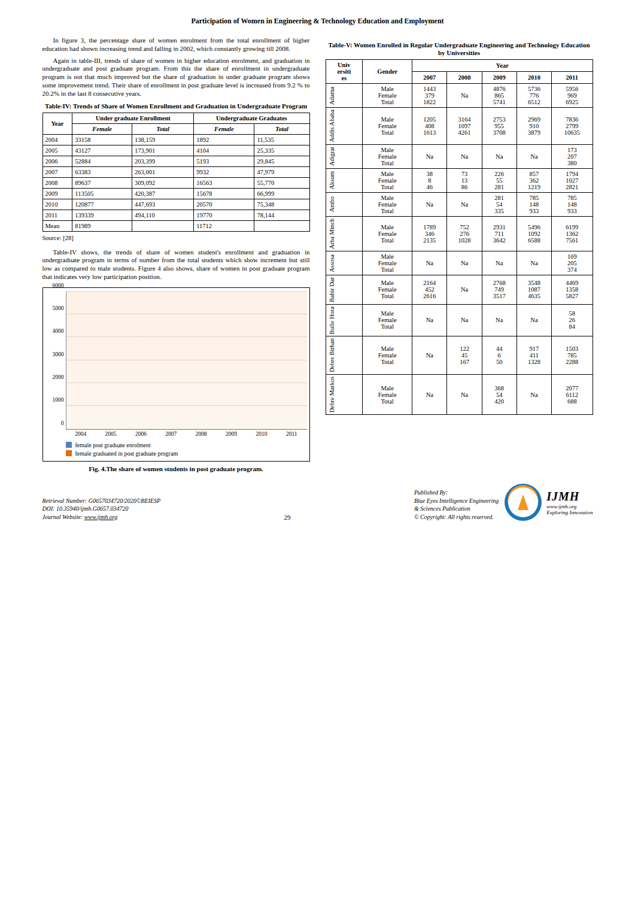Participation of Women in Engineering & Technology Education and Employment
In figure 3, the percentage share of women enrolment from the total enrollment of higher education had shown increasing trend and falling in 2002, which constantly growing till 2008.
Again in table-III, trends of share of women in higher education enrolment, and graduation in undergraduate and post graduate program. From this the share of enrollment in undergraduate program is not that much improved but the share of graduation in under graduate program shows some improvement trend. Their share of enrollment in post graduate level is increased from 9.2 % to 20.2% in the last 8 consecutive years.
Table-IV: Trends of Share of Women Enrollment and Graduation in Undergraduate Program
| Year | Under graduate Enrollment | Undergraduate Graduates |
| --- | --- | --- |
| Female | Total | Female | Total |
| 2004 | 33158 | 138,159 | 1892 | 11,535 |
| 2005 | 43127 | 173,901 | 4104 | 25,335 |
| 2006 | 52884 | 203,399 | 5193 | 29,845 |
| 2007 | 63383 | 263,001 | 9932 | 47,979 |
| 2008 | 89637 | 309,092 | 16563 | 55,770 |
| 2009 | 113505 | 420,387 | 15678 | 66,999 |
| 2010 | 120877 | 447,693 | 20570 | 75,348 |
| 2011 | 139339 | 494,110 | 19770 | 78,144 |
| Mean | 81989 | | 11712 | |
Source: [28]
Table-IV shows, the trends of share of women student's enrollment and graduation in undergraduate program in terms of number from the total students which show increment but still low as compared to male students. Figure 4 also shows, share of women in post graduate program that indicates very low participation position.
0
1000
2000
3000
4000
5000
6000
20042005200620072008200920102011
female post graduate enrolment
female graduated in post graduate program
Fig. 4.The share of women students in post graduate program.
Table-V: Women Enrolled in Regular Undergraduate Engineering and Technology Education by Universities
| Univ ersiti es | Gender | Year |
| --- | --- | --- |
| 2007 | 2008 | 2009 | 2010 | 2011 |
| Adama | Male Female Total | 1443 379 1822 | Na | 4876 865 5741 | 5736 776 6512 | 5956 969 6925 |
| Addis Ababa | Male Female Total | 1205 408 1613 | 3164 1097 4261 | 2753 955 3708 | 2969 910 3879 | 7836 2799 10635 |
| Adigrat | Male Female Total | Na | Na | Na | Na | 173 207 380 |
| Aksum | Male Female Total | 38 8 46 | 73 13 86 | 226 55 281 | 857 362 1219 | 1794 1027 2821 |
| Ambo | Male Female Total | Na | Na | 281 54 335 | 785 148 933 | 785 148 933 |
| Arba Minch | Male Female Total | 1789 346 2135 | 752 276 1028 | 2931 711 3642 | 5496 1092 6588 | 6199 1362 7561 |
| Assosa | Male Female Total | Na | Na | Na | Na | 169 205 374 |
| Bahir Dar | Male Female Total | 2164 452 2616 | Na | 2768 749 3517 | 3548 1087 4635 | 4469 1358 5827 |
| Bulle Hora | Male Female Total | Na | Na | Na | Na | 58 26 84 |
| Debre Birhan | Male Female Total | Na | 122 45 167 | 44 6 50 | 917 411 1328 | 1503 785 2288 |
| Debre Markos | Male Female Total | Na | Na | 368 54 420 | Na | 2077 6112 688 |
Retrieval Number: G0657034720/2020©BEIESP
DOI: 10.35940/ijmh.G0657.034720
Journal Website: www.ijmh.org
29
Published By:
Blue Eyes Intelligence Engineering
& Sciences Publication
© Copyright: All rights reserved.
IJMH
www.ijmh.org
Exploring Innovation